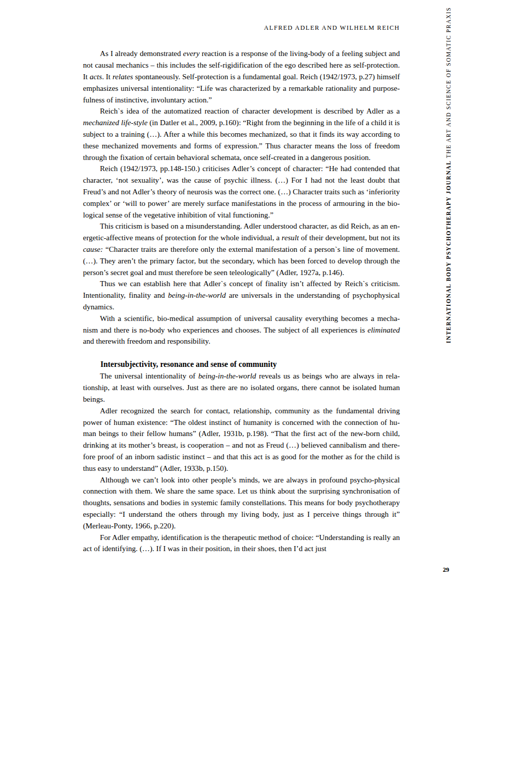Alfred Adler and Wilhelm Reich
As I already demonstrated every reaction is a response of the living-body of a feeling subject and not causal mechanics – this includes the self-rigidification of the ego described here as self-protection. It acts. It relates spontaneously. Self-protection is a fundamental goal. Reich (1942/1973, p.27) himself emphasizes universal intentionality: “Life was characterized by a remarkable rationality and purposefulness of instinctive, involuntary action.”
Reich`s idea of the automatized reaction of character development is described by Adler as a mechanized life-style (in Datler et al., 2009, p.160): “Right from the beginning in the life of a child it is subject to a training (…). After a while this becomes mechanized, so that it finds its way according to these mechanized movements and forms of expression.” Thus character means the loss of freedom through the fixation of certain behavioral schemata, once self-created in a dangerous position.
Reich (1942/1973, pp.148-150.) criticises Adler’s concept of character: “He had contended that character, ‘not sexuality’, was the cause of psychic illness. (…) For I had not the least doubt that Freud’s and not Adler’s theory of neurosis was the correct one. (…) Character traits such as ‘inferiority complex’ or ‘will to power’ are merely surface manifestations in the process of armouring in the biological sense of the vegetative inhibition of vital functioning.”
This criticism is based on a misunderstanding. Adler understood character, as did Reich, as an energetic-affective means of protection for the whole individual, a result of their development, but not its cause: “Character traits are therefore only the external manifestation of a person`s line of movement. (…). They aren’t the primary factor, but the secondary, which has been forced to develop through the person’s secret goal and must therefore be seen teleologically” (Adler, 1927a, p.146).
Thus we can establish here that Adler`s concept of finality isn’t affected by Reich`s criticism. Intentionality, finality and being-in-the-world are universals in the understanding of psychophysical dynamics.
With a scientific, bio-medical assumption of universal causality everything becomes a mechanism and there is no-body who experiences and chooses. The subject of all experiences is eliminated and therewith freedom and responsibility.
Intersubjectivity, resonance and sense of community
The universal intentionality of being-in-the-world reveals us as beings who are always in relationship, at least with ourselves. Just as there are no isolated organs, there cannot be isolated human beings.
Adler recognized the search for contact, relationship, community as the fundamental driving power of human existence: “The oldest instinct of humanity is concerned with the connection of human beings to their fellow humans” (Adler, 1931b, p.198). “That the first act of the new-born child, drinking at its mother’s breast, is cooperation – and not as Freud (…) believed cannibalism and therefore proof of an inborn sadistic instinct – and that this act is as good for the mother as for the child is thus easy to understand” (Adler, 1933b, p.150).
Although we can’t look into other people’s minds, we are always in profound psycho-physical connection with them. We share the same space. Let us think about the surprising synchronisation of thoughts, sensations and bodies in systemic family constellations. This means for body psychotherapy especially: “I understand the others through my living body, just as I perceive things through it” (Merleau-Ponty, 1966, p.220).
For Adler empathy, identification is the therapeutic method of choice: “Understanding is really an act of identifying. (…). If I was in their position, in their shoes, then I’d act just
INTERNATIONAL BODY PSYCHOTHERAPY JOURNAL THE ART AND SCIENCE OF SOMATIC PRAXIS
29